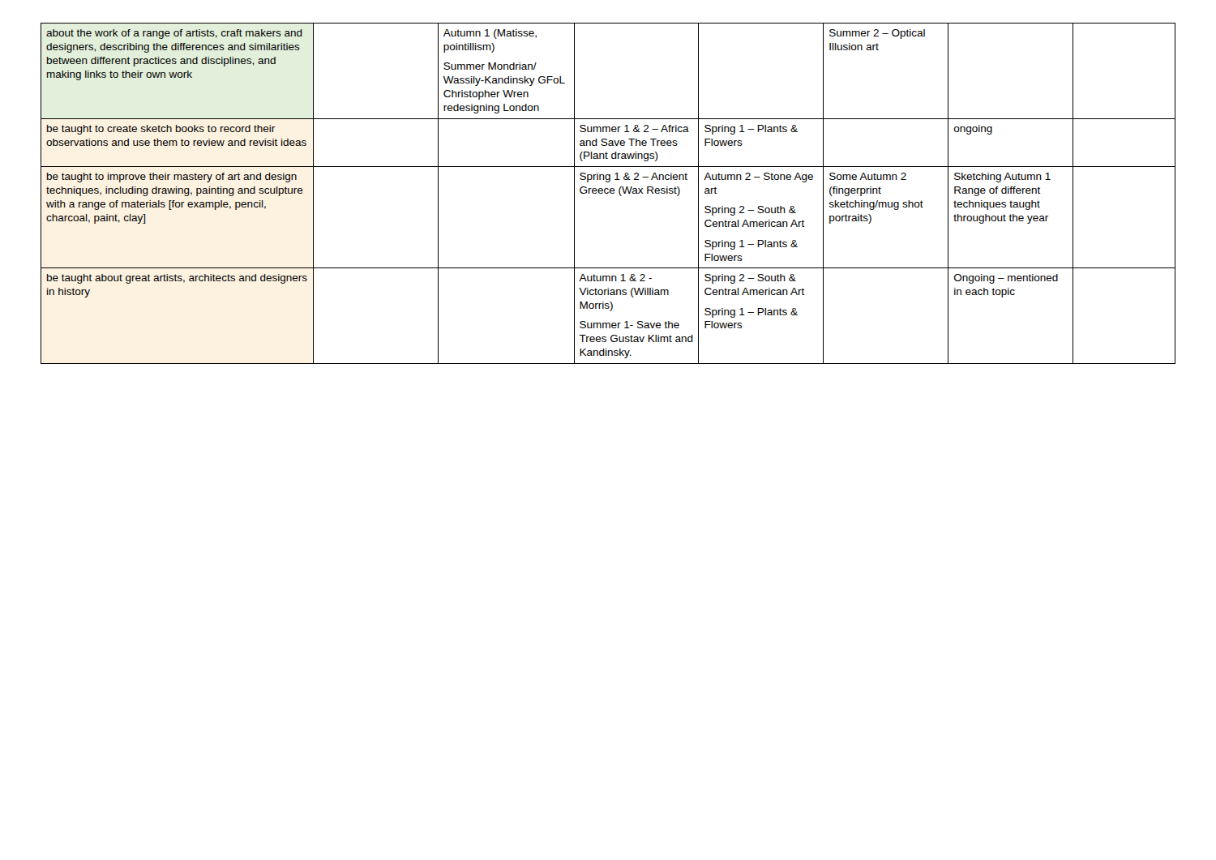| about the work of a range of artists, craft makers and designers, describing the differences and similarities between different practices and disciplines, and making links to their own work | | Autumn 1 (Matisse, pointillism) Summer Mondrian/ Wassily-Kandinsky GFoL Christopher Wren redesigning London | | | Summer 2 – Optical Illusion art | | |
| be taught to create sketch books to record their observations and use them to review and revisit ideas | | | Summer 1 & 2 – Africa and Save The Trees (Plant drawings) | Spring 1 – Plants & Flowers | | ongoing | |
| be taught to improve their mastery of art and design techniques, including drawing, painting and sculpture with a range of materials [for example, pencil, charcoal, paint, clay] | | | Spring 1 & 2 – Ancient Greece (Wax Resist) | Autumn 2 – Stone Age art Spring 2 – South & Central American Art Spring 1 – Plants & Flowers | Some Autumn 2 (fingerprint sketching/mug shot portraits) | Sketching Autumn 1 Range of different techniques taught throughout the year | |
| be taught about great artists, architects and designers in history | | | Autumn 1 & 2 - Victorians (William Morris) Summer 1- Save the Trees Gustav Klimt and Kandinsky. | Spring 2 – South & Central American Art Spring 1 – Plants & Flowers | | Ongoing – mentioned in each topic | |